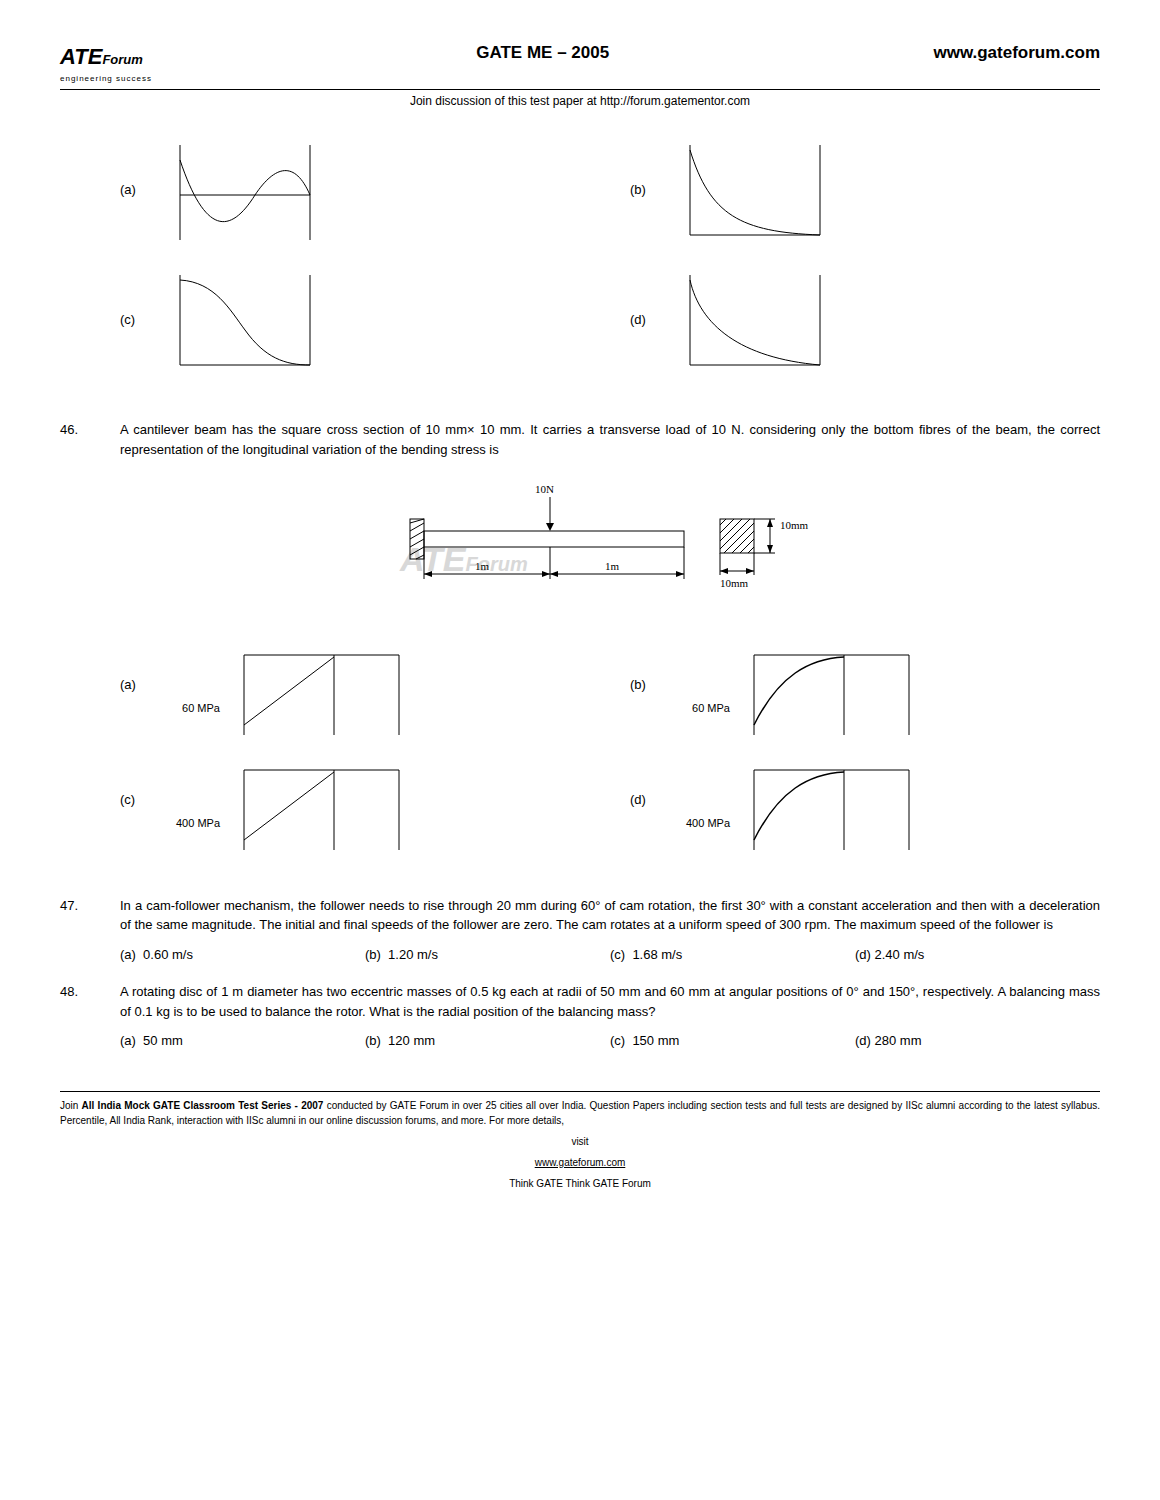ATEForum engineering success
GATE ME – 2005
www.gateforum.com
Join discussion of this test paper at http://forum.gatementor.com
(a)
(b)
(c)
(d)
46.
A cantilever beam has the square cross section of 10 mm× 10 mm. It carries a transverse load of 10 N. considering only the bottom fibres of the beam, the correct representation of the longitudinal variation of the bending stress is
ATEForum
10N 1m 1m 10mm 10mm
(a)
60 MPa
(b)
60 MPa
(c)
400 MPa
(d)
400 MPa
47.
In a cam-follower mechanism, the follower needs to rise through 20 mm during 60° of cam rotation, the first 30° with a constant acceleration and then with a deceleration of the same magnitude. The initial and final speeds of the follower are zero. The cam rotates at a uniform speed of 300 rpm. The maximum speed of the follower is
(a) 0.60 m/s
(b) 1.20 m/s
(c) 1.68 m/s
(d) 2.40 m/s
48.
A rotating disc of 1 m diameter has two eccentric masses of 0.5 kg each at radii of 50 mm and 60 mm at angular positions of 0° and 150°, respectively. A balancing mass of 0.1 kg is to be used to balance the rotor. What is the radial position of the balancing mass?
(a) 50 mm
(b) 120 mm
(c) 150 mm
(d) 280 mm
Join All India Mock GATE Classroom Test Series - 2007 conducted by GATE Forum in over 25 cities all over India. Question Papers including section tests and full tests are designed by IISc alumni according to the latest syllabus. Percentile, All India Rank, interaction with IISc alumni in our online discussion forums, and more. For more details,
visit
www.gateforum.com
Think GATE Think GATE Forum